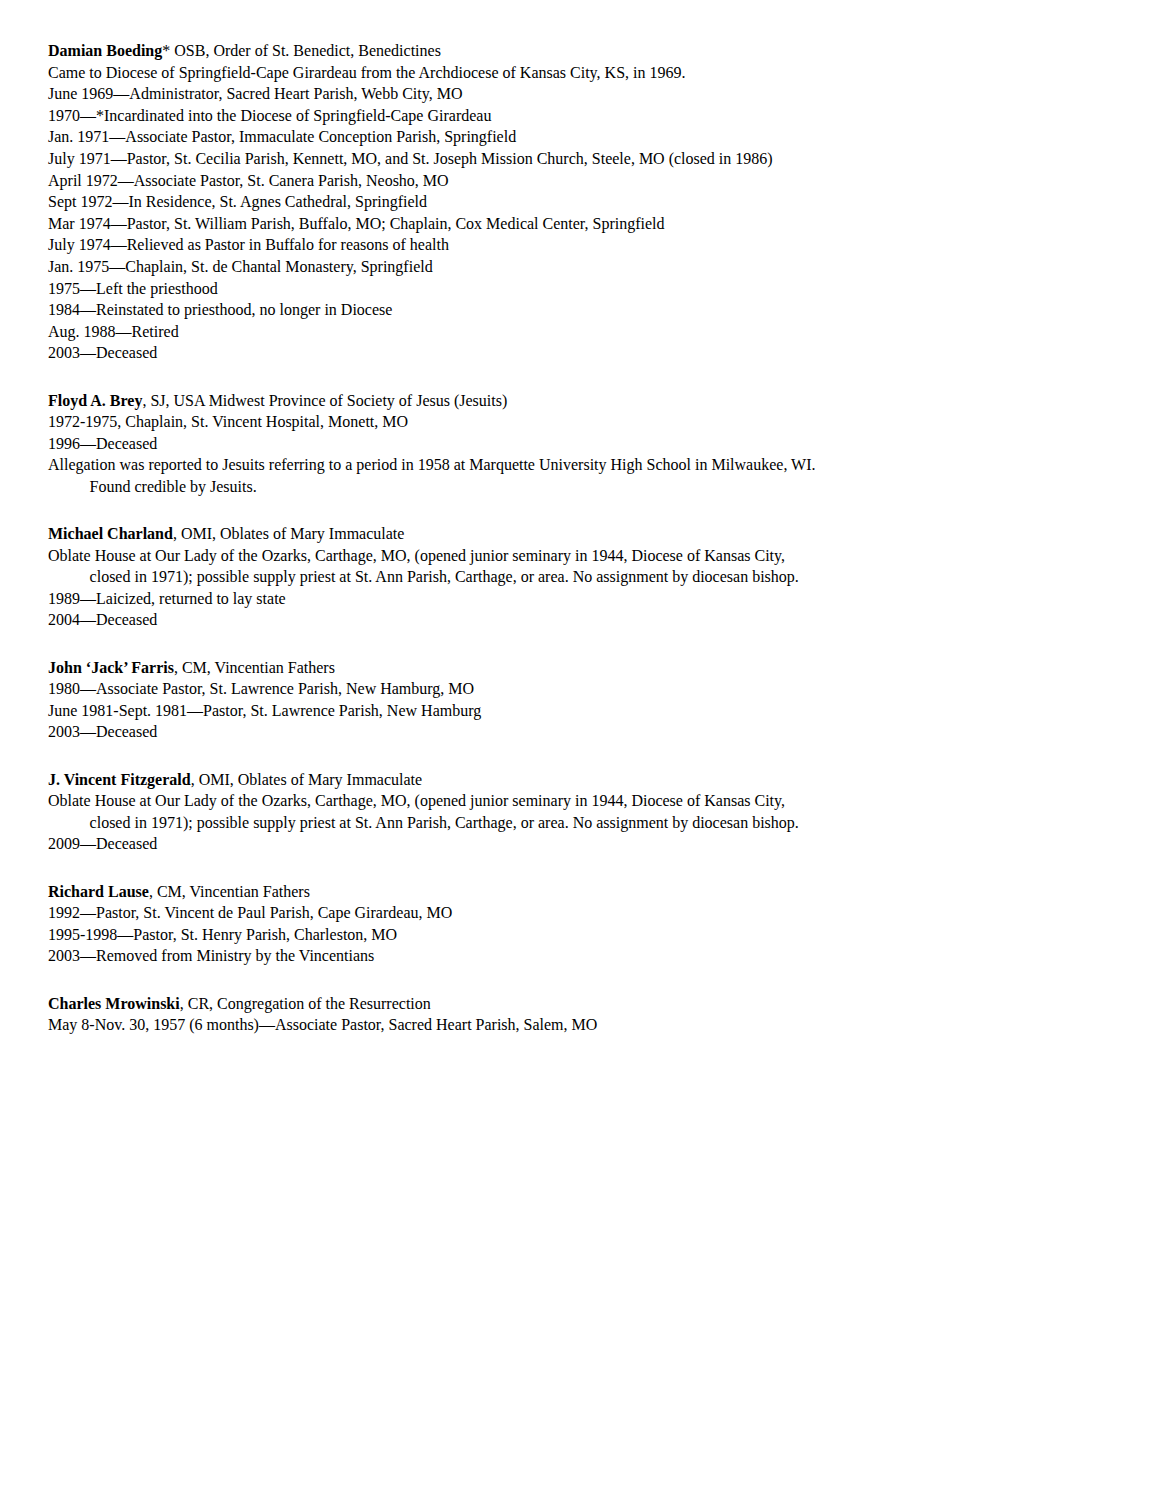Damian Boeding* OSB, Order of St. Benedict, Benedictines
Came to Diocese of Springfield-Cape Girardeau from the Archdiocese of Kansas City, KS, in 1969.
June 1969—Administrator, Sacred Heart Parish, Webb City, MO
1970—*Incardinated into the Diocese of Springfield-Cape Girardeau
Jan. 1971—Associate Pastor, Immaculate Conception Parish, Springfield
July 1971—Pastor, St. Cecilia Parish, Kennett, MO, and St. Joseph Mission Church, Steele, MO (closed in 1986)
April 1972—Associate Pastor, St. Canera Parish, Neosho, MO
Sept 1972—In Residence, St. Agnes Cathedral, Springfield
Mar 1974—Pastor, St. William Parish, Buffalo, MO; Chaplain, Cox Medical Center, Springfield
July 1974—Relieved as Pastor in Buffalo for reasons of health
Jan. 1975—Chaplain, St. de Chantal Monastery, Springfield
1975—Left the priesthood
1984—Reinstated to priesthood, no longer in Diocese
Aug. 1988—Retired
2003—Deceased
Floyd A. Brey, SJ, USA Midwest Province of Society of Jesus (Jesuits)
1972-1975, Chaplain, St. Vincent Hospital, Monett, MO
1996—Deceased
Allegation was reported to Jesuits referring to a period in 1958 at Marquette University High School in Milwaukee, WI. Found credible by Jesuits.
Michael Charland, OMI, Oblates of Mary Immaculate
Oblate House at Our Lady of the Ozarks, Carthage, MO, (opened junior seminary in 1944, Diocese of Kansas City, closed in 1971); possible supply priest at St. Ann Parish, Carthage, or area. No assignment by diocesan bishop.
1989—Laicized, returned to lay state
2004—Deceased
John ‘Jack’ Farris, CM, Vincentian Fathers
1980—Associate Pastor, St. Lawrence Parish, New Hamburg, MO
June 1981-Sept. 1981—Pastor, St. Lawrence Parish, New Hamburg
2003—Deceased
J. Vincent Fitzgerald, OMI, Oblates of Mary Immaculate
Oblate House at Our Lady of the Ozarks, Carthage, MO, (opened junior seminary in 1944, Diocese of Kansas City, closed in 1971); possible supply priest at St. Ann Parish, Carthage, or area. No assignment by diocesan bishop.
2009—Deceased
Richard Lause, CM, Vincentian Fathers
1992—Pastor, St. Vincent de Paul Parish, Cape Girardeau, MO
1995-1998—Pastor, St. Henry Parish, Charleston, MO
2003—Removed from Ministry by the Vincentians
Charles Mrowinski, CR, Congregation of the Resurrection
May 8-Nov. 30, 1957 (6 months)—Associate Pastor, Sacred Heart Parish, Salem, MO